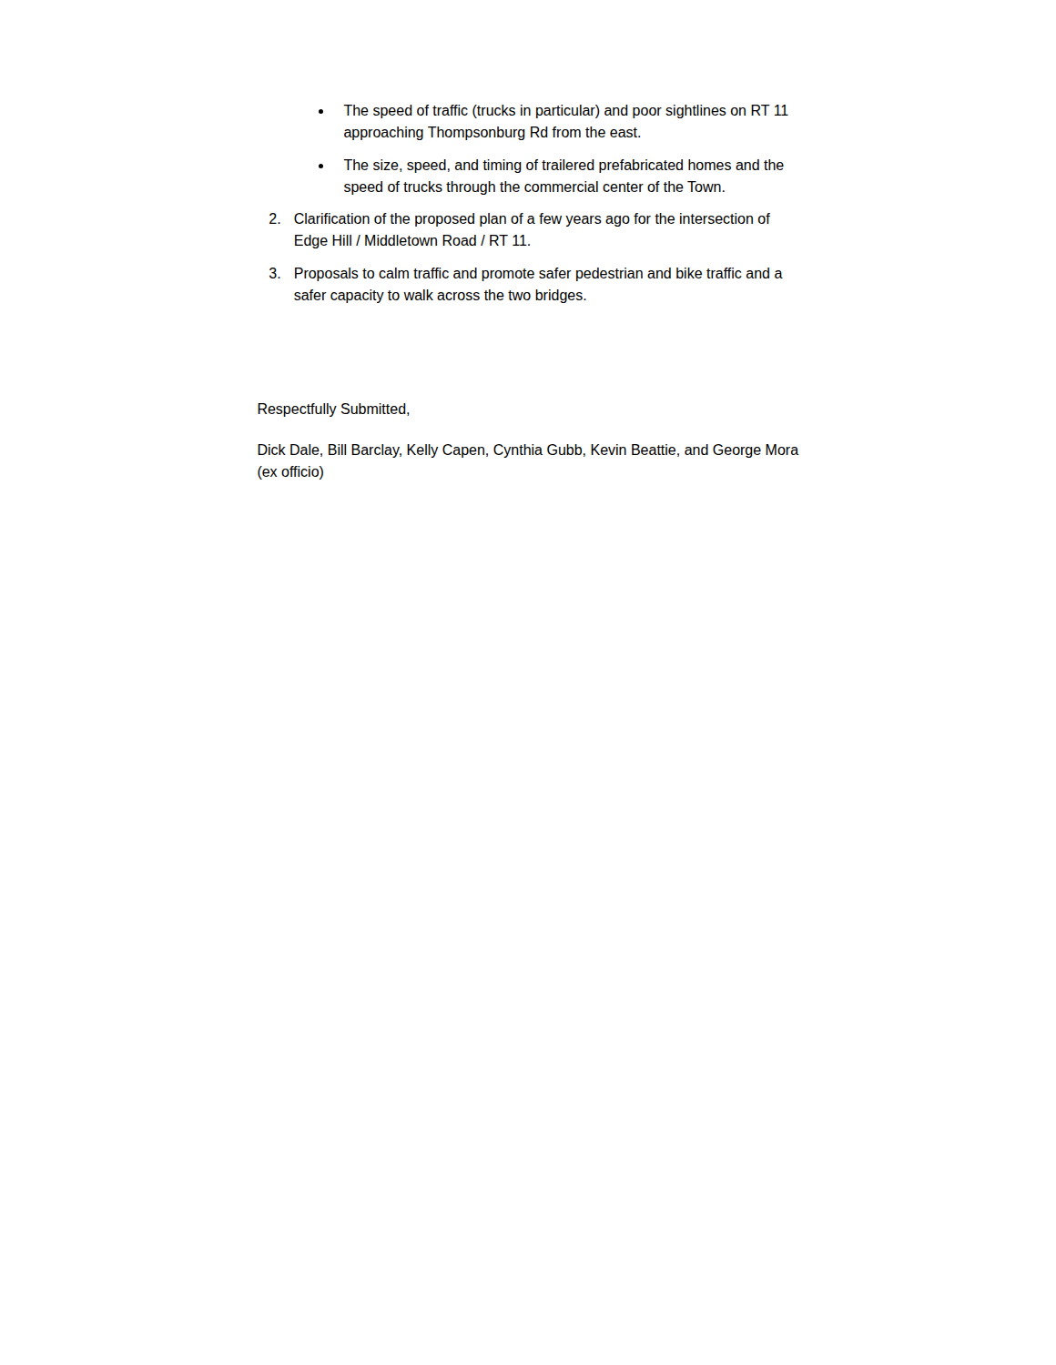The speed of traffic (trucks in particular) and poor sightlines on RT 11 approaching Thompsonburg Rd from the east.
The size, speed, and timing of trailered prefabricated homes and the speed of trucks through the commercial center of the Town.
Clarification of the proposed plan of a few years ago for the intersection of Edge Hill / Middletown Road / RT 11.
Proposals to calm traffic and promote safer pedestrian and bike traffic and a safer capacity to walk across the two bridges.
Respectfully Submitted,
Dick Dale, Bill Barclay, Kelly Capen, Cynthia Gubb, Kevin Beattie, and George Mora (ex officio)